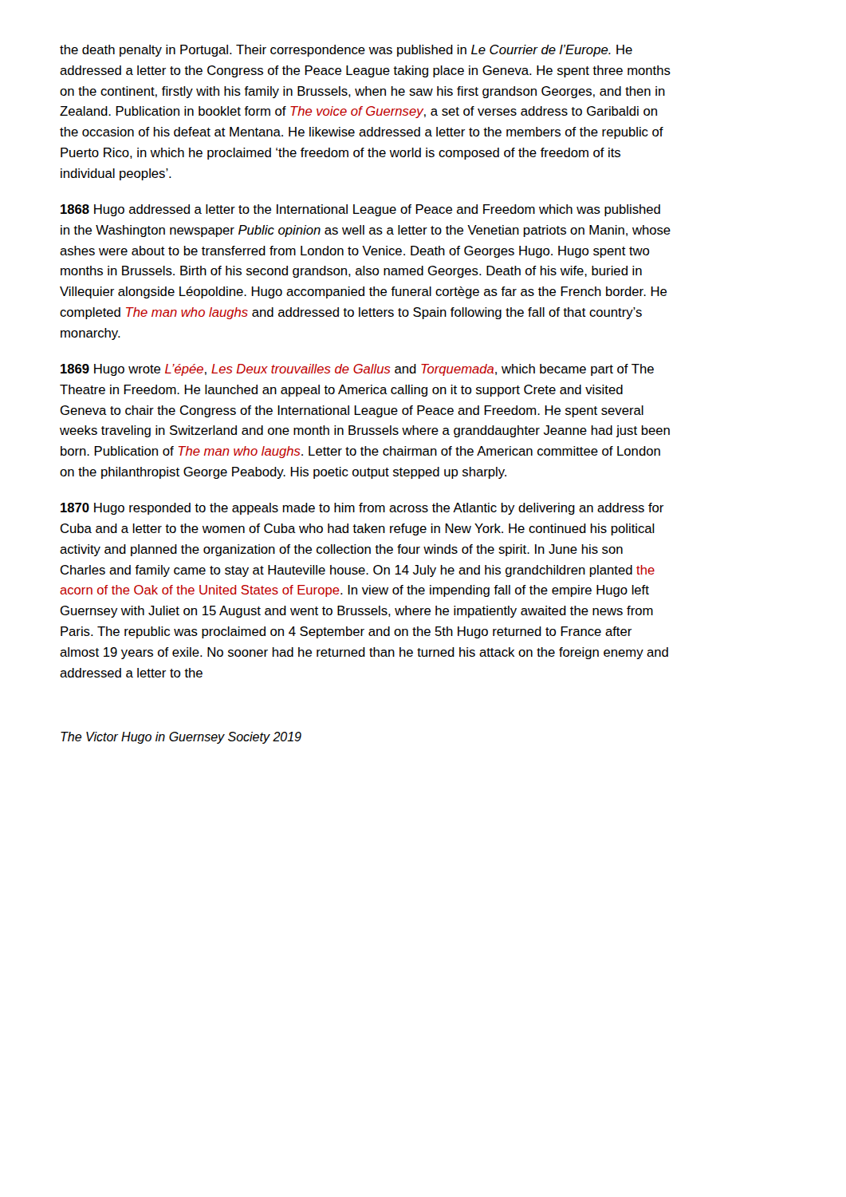the death penalty in Portugal. Their correspondence was published in Le Courrier de l’Europe. He addressed a letter to the Congress of the Peace League taking place in Geneva. He spent three months on the continent, firstly with his family in Brussels, when he saw his first grandson Georges, and then in Zealand. Publication in booklet form of The voice of Guernsey, a set of verses address to Garibaldi on the occasion of his defeat at Mentana. He likewise addressed a letter to the members of the republic of Puerto Rico, in which he proclaimed ‘the freedom of the world is composed of the freedom of its individual peoples’.
1868 Hugo addressed a letter to the International League of Peace and Freedom which was published in the Washington newspaper Public opinion as well as a letter to the Venetian patriots on Manin, whose ashes were about to be transferred from London to Venice. Death of Georges Hugo. Hugo spent two months in Brussels. Birth of his second grandson, also named Georges. Death of his wife, buried in Villequier alongside Léopoldine. Hugo accompanied the funeral cortège as far as the French border. He completed The man who laughs and addressed to letters to Spain following the fall of that country’s monarchy.
1869 Hugo wrote L’épée, Les Deux trouvailles de Gallus and Torquemada, which became part of The Theatre in Freedom. He launched an appeal to America calling on it to support Crete and visited Geneva to chair the Congress of the International League of Peace and Freedom. He spent several weeks traveling in Switzerland and one month in Brussels where a granddaughter Jeanne had just been born. Publication of The man who laughs. Letter to the chairman of the American committee of London on the philanthropist George Peabody. His poetic output stepped up sharply.
1870 Hugo responded to the appeals made to him from across the Atlantic by delivering an address for Cuba and a letter to the women of Cuba who had taken refuge in New York. He continued his political activity and planned the organization of the collection the four winds of the spirit. In June his son Charles and family came to stay at Hauteville house. On 14 July he and his grandchildren planted the acorn of the Oak of the United States of Europe. In view of the impending fall of the empire Hugo left Guernsey with Juliet on 15 August and went to Brussels, where he impatiently awaited the news from Paris. The republic was proclaimed on 4 September and on the 5th Hugo returned to France after almost 19 years of exile. No sooner had he returned than he turned his attack on the foreign enemy and addressed a letter to the
The Victor Hugo in Guernsey Society 2019